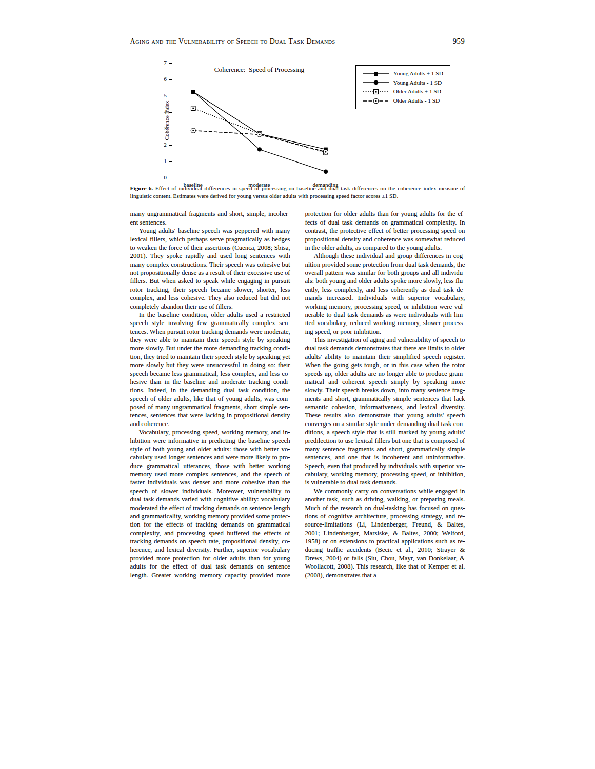Aging and the Vulnerability of Speech to Dual Task Demands 959
Coherence Index
Coherence: Speed of Processing
7
6
5
4
3
2
1
0
baseline
moderate
demanding
| | Young Adults + 1 SD |
| | Young Adults - 1 SD |
| | Older Adults + 1 SD |
| | Older Adults - 1 SD |
Figure 6. Effect of individual differences in speed of processing on baseline and dual task differences on the coherence index measure of linguistic content. Estimates were derived for young versus older adults with processing speed factor scores ±1 SD.
many ungrammatical fragments and short, simple, incoherent sentences.
Young adults' baseline speech was peppered with many lexical fillers, which perhaps serve pragmatically as hedges to weaken the force of their assertions (Cuenca, 2008; Sbisa, 2001). They spoke rapidly and used long sentences with many complex constructions. Their speech was cohesive but not propositionally dense as a result of their excessive use of fillers. But when asked to speak while engaging in pursuit rotor tracking, their speech became slower, shorter, less complex, and less cohesive. They also reduced but did not completely abandon their use of fillers.
In the baseline condition, older adults used a restricted speech style involving few grammatically complex sentences. When pursuit rotor tracking demands were moderate, they were able to maintain their speech style by speaking more slowly. But under the more demanding tracking condition, they tried to maintain their speech style by speaking yet more slowly but they were unsuccessful in doing so: their speech became less grammatical, less complex, and less cohesive than in the baseline and moderate tracking conditions. Indeed, in the demanding dual task condition, the speech of older adults, like that of young adults, was composed of many ungrammatical fragments, short simple sentences, sentences that were lacking in propositional density and coherence.
Vocabulary, processing speed, working memory, and inhibition were informative in predicting the baseline speech style of both young and older adults: those with better vocabulary used longer sentences and were more likely to produce grammatical utterances, those with better working memory used more complex sentences, and the speech of faster individuals was denser and more cohesive than the speech of slower individuals. Moreover, vulnerability to dual task demands varied with cognitive ability: vocabulary moderated the effect of tracking demands on sentence length and grammaticality, working memory provided some protection for the effects of tracking demands on grammatical complexity, and processing speed buffered the effects of tracking demands on speech rate, propositional density, coherence, and lexical diversity. Further, superior vocabulary provided more protection for older adults than for young adults for the effect of dual task demands on sentence length. Greater working memory capacity provided more protection for older adults than for young adults for the effects of dual task demands on grammatical complexity. In contrast, the protective effect of better processing speed on propositional density and coherence was somewhat reduced in the older adults, as compared to the young adults.
Although these individual and group differences in cognition provided some protection from dual task demands, the overall pattern was similar for both groups and all individuals: both young and older adults spoke more slowly, less fluently, less complexly, and less coherently as dual task demands increased. Individuals with superior vocabulary, working memory, processing speed, or inhibition were vulnerable to dual task demands as were individuals with limited vocabulary, reduced working memory, slower processing speed, or poor inhibition.
This investigation of aging and vulnerability of speech to dual task demands demonstrates that there are limits to older adults' ability to maintain their simplified speech register. When the going gets tough, or in this case when the rotor speeds up, older adults are no longer able to produce grammatical and coherent speech simply by speaking more slowly. Their speech breaks down, into many sentence fragments and short, grammatically simple sentences that lack semantic cohesion, informativeness, and lexical diversity. These results also demonstrate that young adults' speech converges on a similar style under demanding dual task conditions, a speech style that is still marked by young adults' predilection to use lexical fillers but one that is composed of many sentence fragments and short, grammatically simple sentences, and one that is incoherent and uninformative. Speech, even that produced by individuals with superior vocabulary, working memory, processing speed, or inhibition, is vulnerable to dual task demands.
We commonly carry on conversations while engaged in another task, such as driving, walking, or preparing meals. Much of the research on dual-tasking has focused on questions of cognitive architecture, processing strategy, and resource-limitations (Li, Lindenberger, Freund, & Baltes, 2001; Lindenberger, Marsiske, & Baltes, 2000; Welford, 1958) or on extensions to practical applications such as reducing traffic accidents (Becic et al., 2010; Strayer & Drews, 2004) or falls (Siu, Chou, Mayr, van Donkelaar, & Woollacott, 2008). This research, like that of Kemper et al. (2008), demonstrates that a